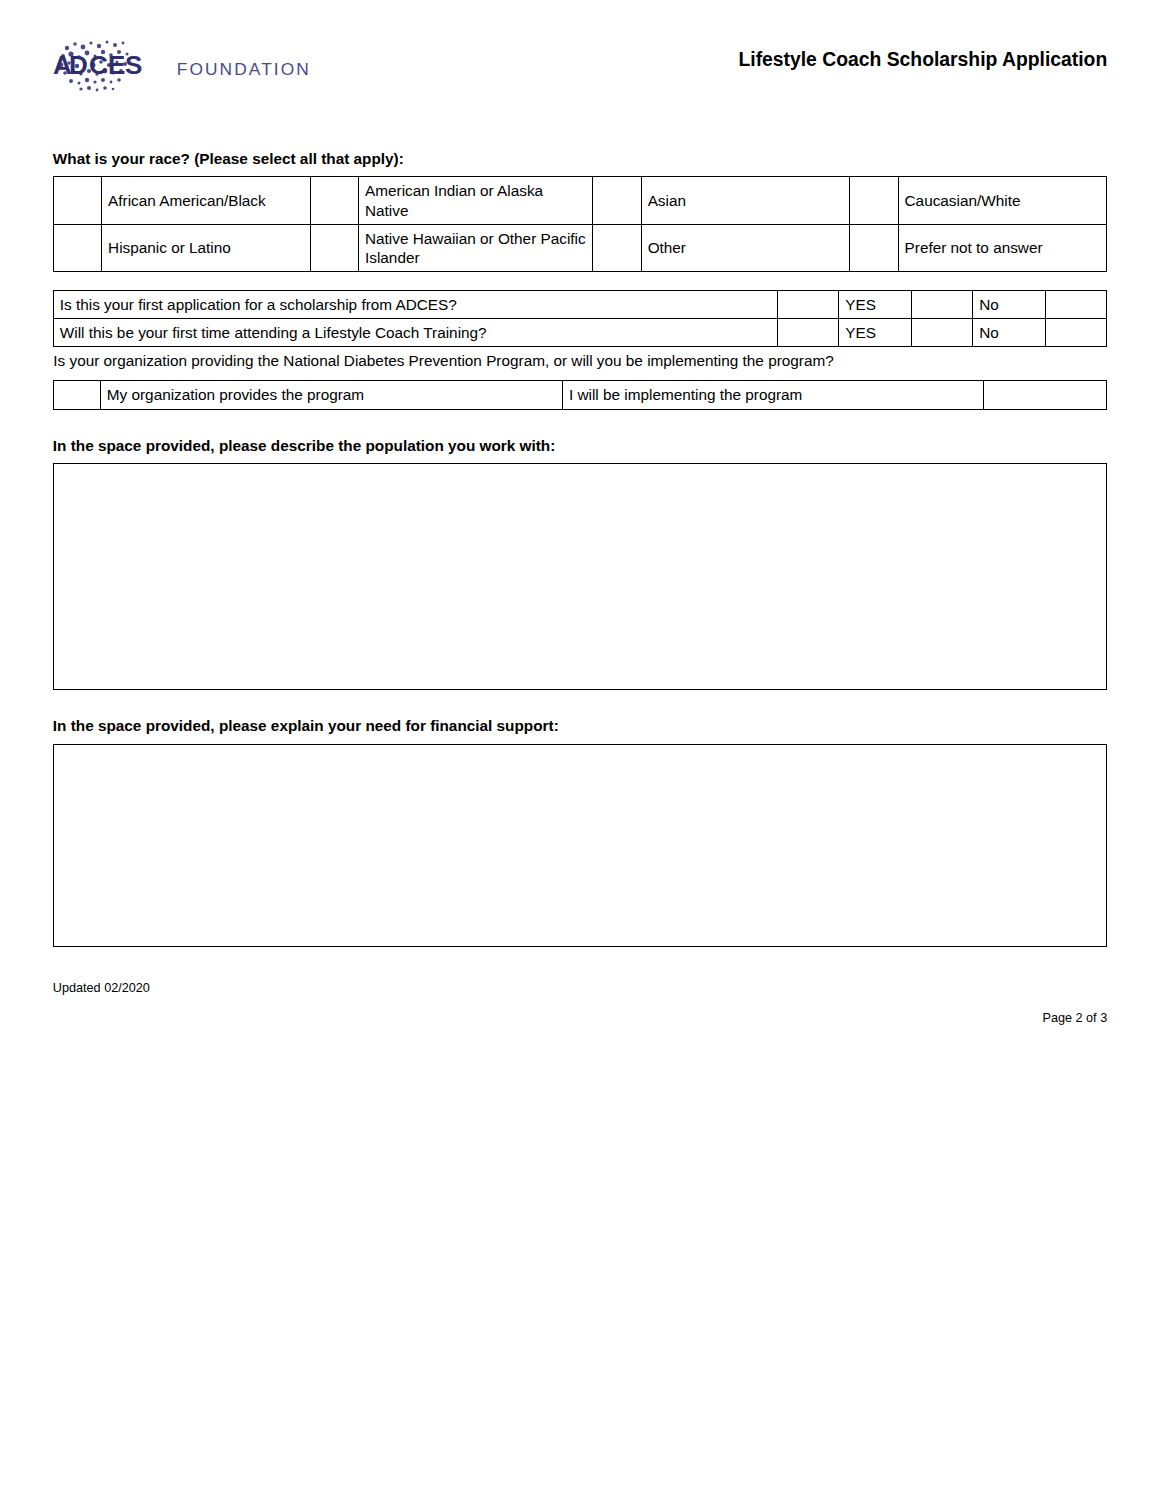A D C E S
FOUNDATION
Lifestyle Coach Scholarship Application
What is your race? (Please select all that apply):
| | African American/Black | | American Indian or Alaska Native | | Asian | | Caucasian/White |
| | Hispanic or Latino | | Native Hawaiian or Other Pacific Islander | | Other | | Prefer not to answer |
| Is this your first application for a scholarship from ADCES? | | YES | | No | |
| Will this be your first time attending a Lifestyle Coach Training? | | YES | | No | |
| Is your organization providing the National Diabetes Prevention Program, or will you be implementing the program? |
| | My organization provides the program | I will be implementing the program | |
In the space provided, please describe the population you work with:
In the space provided, please explain your need for financial support:
Updated 02/2020
Page 2 of 3